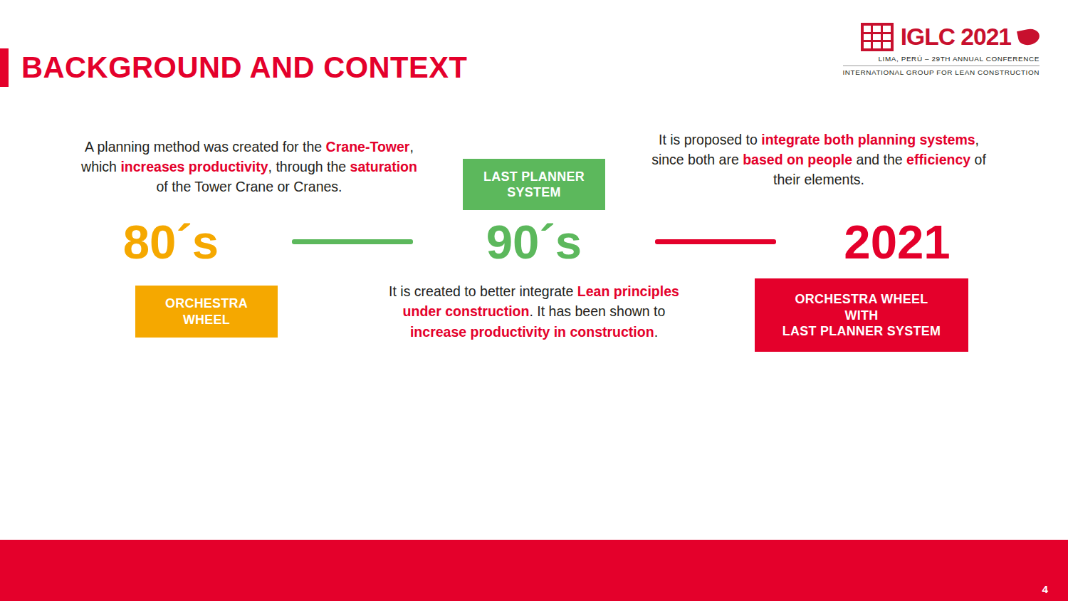Background and Context
IGLC 2021
LIMA, PERÚ – 29TH ANNUAL CONFERENCE INTERNATIONAL GROUP FOR LEAN CONSTRUCTION
A planning method was created for the Crane-Tower, which increases productivity, through the saturation of the Tower Crane or Cranes.
Last Planner
System
It is proposed to integrate both planning systems, since both are based on people and the efficiency of their elements.
80´s
90´s
2021
Orchestra
Wheel
It is created to better integrate Lean principles under construction. It has been shown to increase productivity in construction.
Orchestra Wheel
with
Last Planner System
4